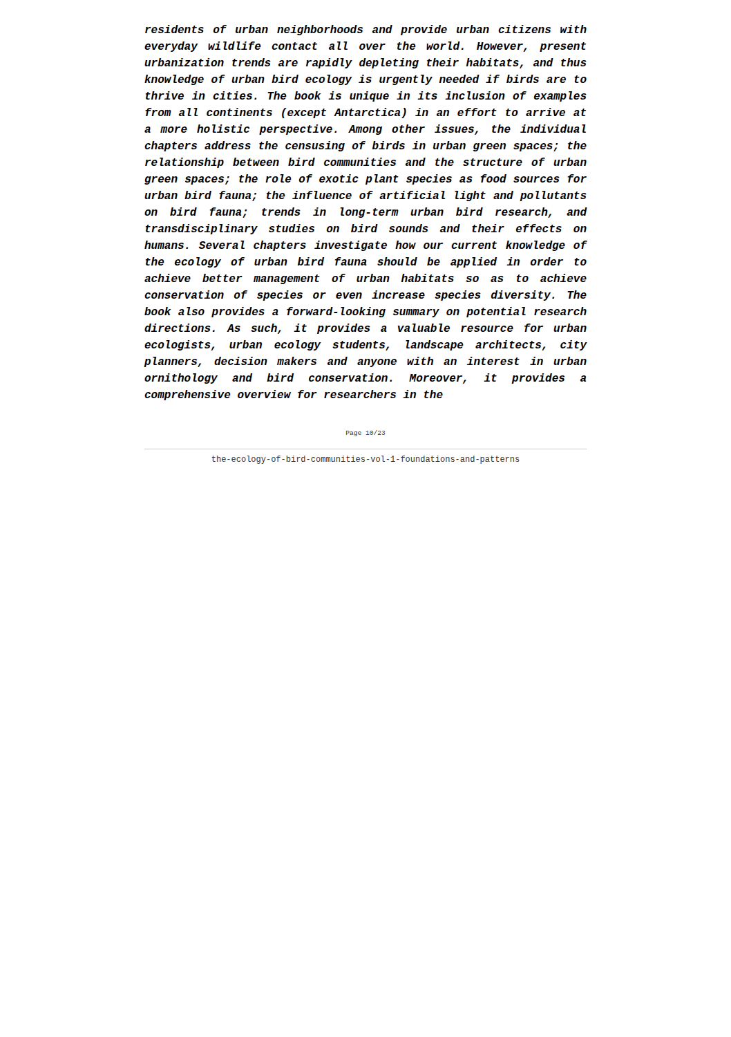residents of urban neighborhoods and provide urban citizens with everyday wildlife contact all over the world. However, present urbanization trends are rapidly depleting their habitats, and thus knowledge of urban bird ecology is urgently needed if birds are to thrive in cities. The book is unique in its inclusion of examples from all continents (except Antarctica) in an effort to arrive at a more holistic perspective. Among other issues, the individual chapters address the censusing of birds in urban green spaces; the relationship between bird communities and the structure of urban green spaces; the role of exotic plant species as food sources for urban bird fauna; the influence of artificial light and pollutants on bird fauna; trends in long-term urban bird research, and transdisciplinary studies on bird sounds and their effects on humans. Several chapters investigate how our current knowledge of the ecology of urban bird fauna should be applied in order to achieve better management of urban habitats so as to achieve conservation of species or even increase species diversity. The book also provides a forward-looking summary on potential research directions. As such, it provides a valuable resource for urban ecologists, urban ecology students, landscape architects, city planners, decision makers and anyone with an interest in urban ornithology and bird conservation. Moreover, it provides a comprehensive overview for researchers in the
Page 10/23
the-ecology-of-bird-communities-vol-1-foundations-and-patterns